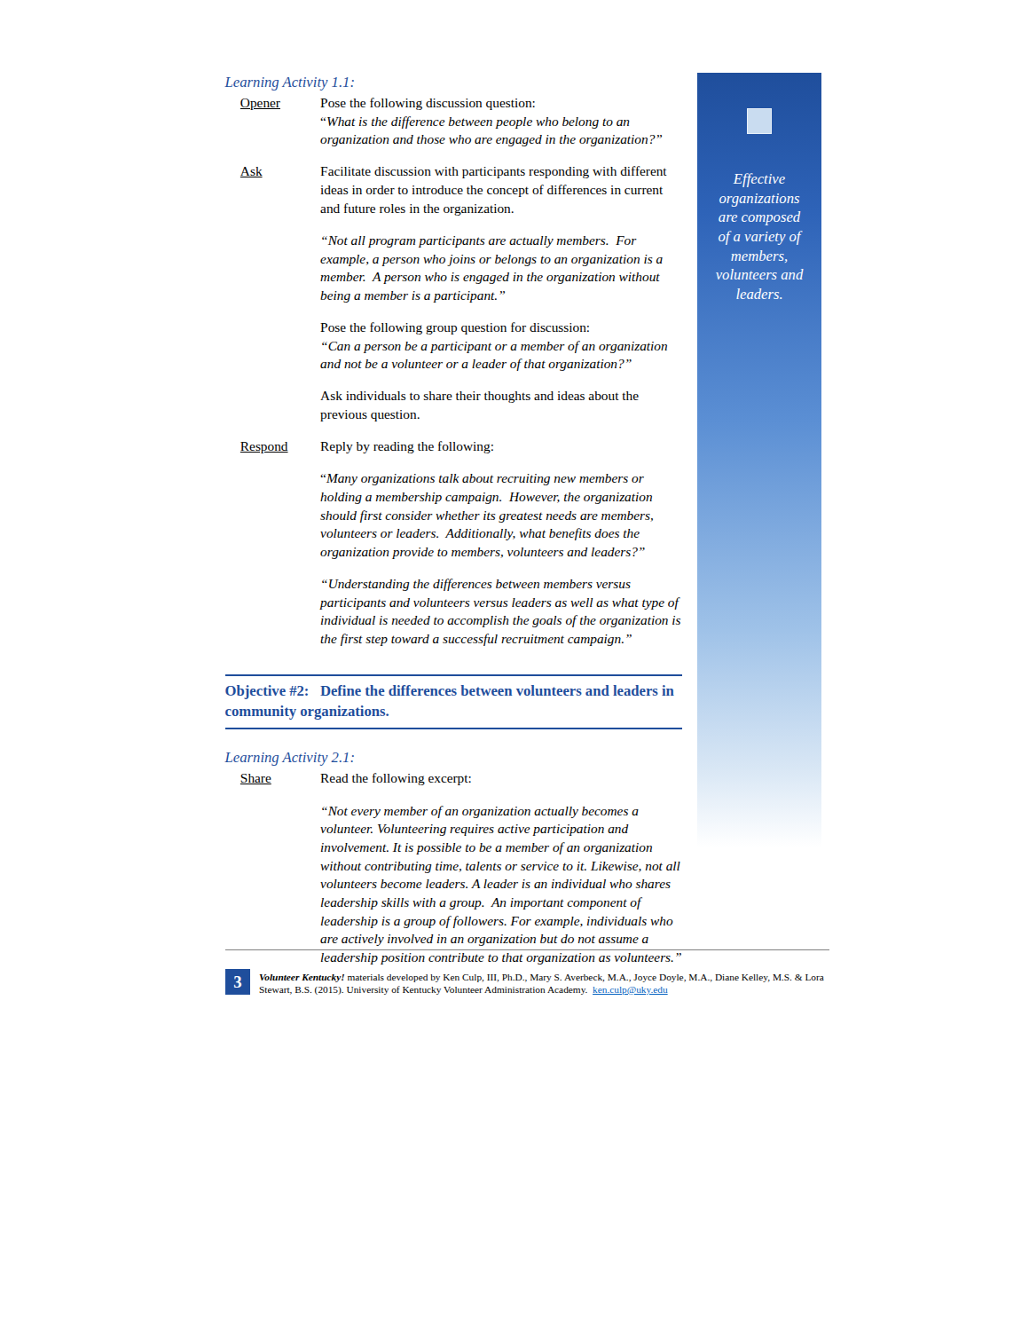Learning Activity 1.1:
Opener
Pose the following discussion question:
“What is the difference between people who belong to an organization and those who are engaged in the organization?”
Ask
Facilitate discussion with participants responding with different ideas in order to introduce the concept of differences in current and future roles in the organization.
“Not all program participants are actually members. For example, a person who joins or belongs to an organization is a member. A person who is engaged in the organization without being a member is a participant.”
Pose the following group question for discussion:
“Can a person be a participant or a member of an organization and not be a volunteer or a leader of that organization?”
Ask individuals to share their thoughts and ideas about the previous question.
Respond
Reply by reading the following:
“Many organizations talk about recruiting new members or holding a membership campaign. However, the organization should first consider whether its greatest needs are members, volunteers or leaders. Additionally, what benefits does the organization provide to members, volunteers and leaders?”
“Understanding the differences between members versus participants and volunteers versus leaders as well as what type of individual is needed to accomplish the goals of the organization is the first step toward a successful recruitment campaign.”
Objective #2: Define the differences between volunteers and leaders in community organizations.
Learning Activity 2.1:
Share
Read the following excerpt:
“Not every member of an organization actually becomes a volunteer. Volunteering requires active participation and involvement. It is possible to be a member of an organization without contributing time, talents or service to it. Likewise, not all volunteers become leaders. A leader is an individual who shares leadership skills with a group. An important component of leadership is a group of followers. For example, individuals who are actively involved in an organization but do not assume a leadership position contribute to that organization as volunteers.”
Effective organizations are composed of a variety of members, volunteers and leaders.
3
Volunteer Kentucky! materials developed by Ken Culp, III, Ph.D., Mary S. Averbeck, M.A., Joyce Doyle, M.A., Diane Kelley, M.S. & Lora Stewart, B.S. (2015). University of Kentucky Volunteer Administration Academy. ken.culp@uky.edu